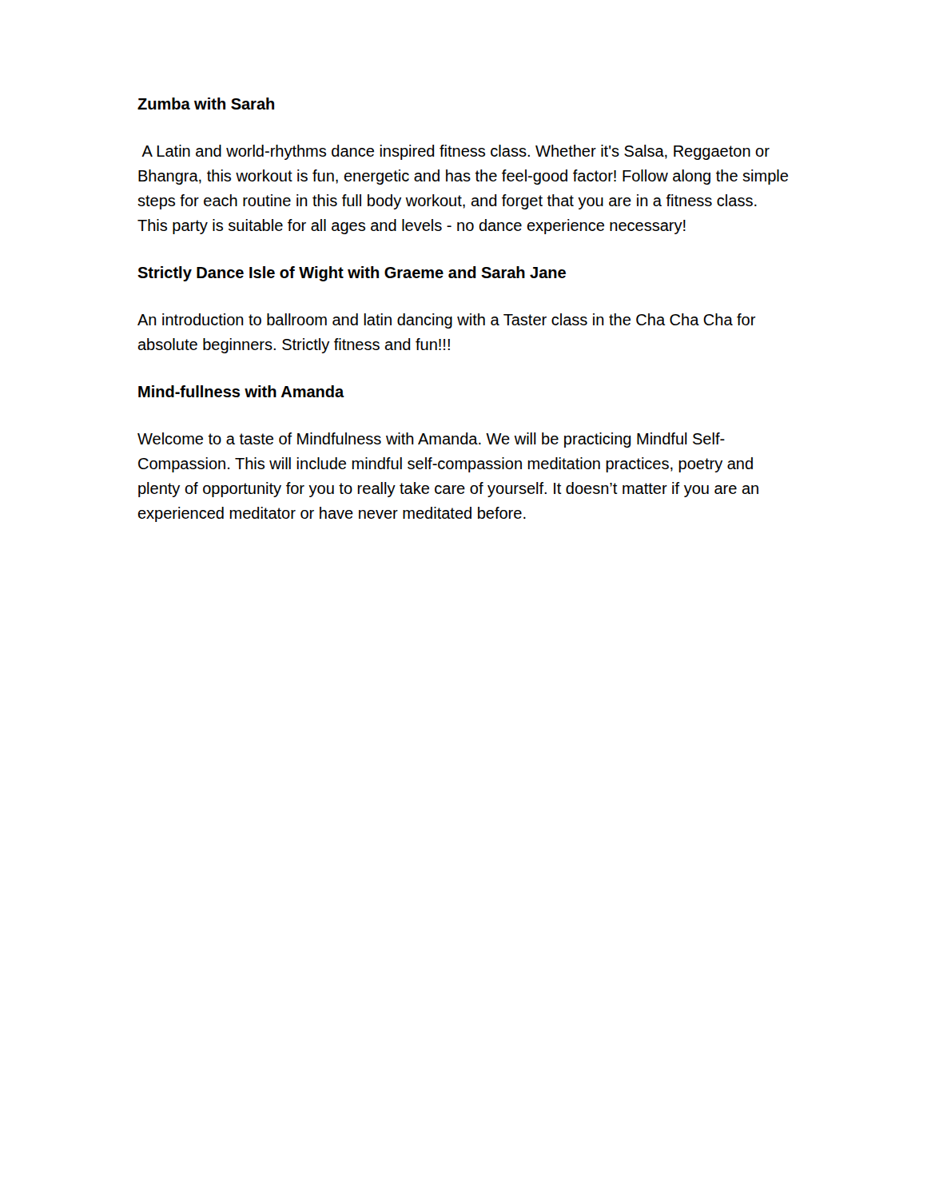Zumba with Sarah
A Latin and world-rhythms dance inspired fitness class. Whether it's Salsa, Reggaeton or Bhangra, this workout is fun, energetic and has the feel-good factor! Follow along the simple steps for each routine in this full body workout, and forget that you are in a fitness class. This party is suitable for all ages and levels - no dance experience necessary!
Strictly Dance Isle of Wight with Graeme and Sarah Jane
An introduction to ballroom and latin dancing with a Taster class in the Cha Cha Cha for absolute beginners. Strictly fitness and fun!!!
Mind-fullness with Amanda
Welcome to a taste of Mindfulness with Amanda. We will be practicing Mindful Self-Compassion. This will include mindful self-compassion meditation practices, poetry and plenty of opportunity for you to really take care of yourself. It doesn’t matter if you are an experienced meditator or have never meditated before.